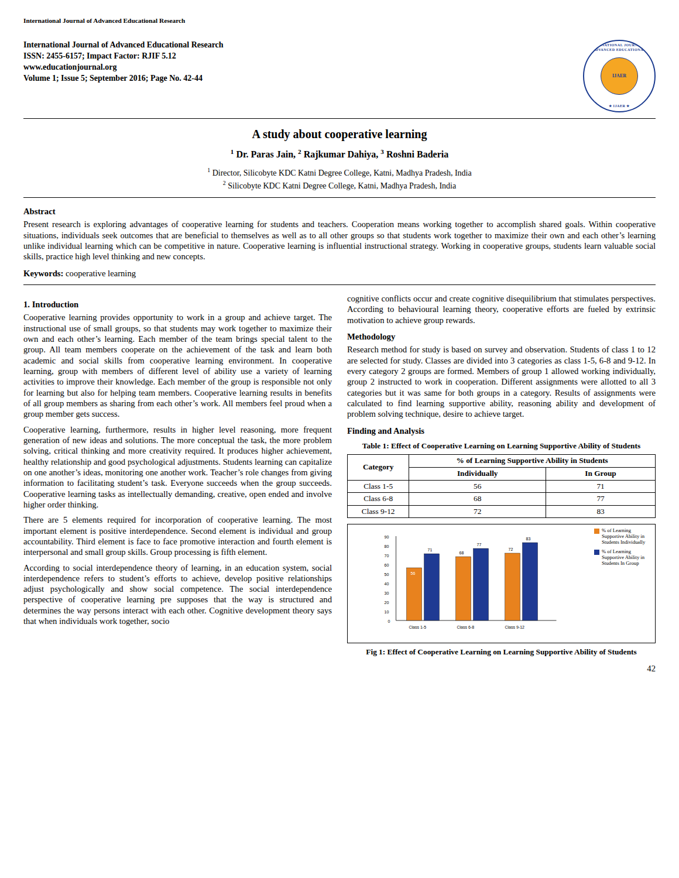International Journal of Advanced Educational Research
International Journal of Advanced Educational Research
ISSN: 2455-6157; Impact Factor: RJIF 5.12
www.educationjournal.org
Volume 1; Issue 5; September 2016; Page No. 42-44
INTERNATIONAL JOURNAL OF ADVANCED EDUCATIONAL
IJAER
★ IJAER ★
A study about cooperative learning
1 Dr. Paras Jain, 2 Rajkumar Dahiya, 3 Roshni Baderia
1 Director, Silicobyte KDC Katni Degree College, Katni, Madhya Pradesh, India
2 Silicobyte KDC Katni Degree College, Katni, Madhya Pradesh, India
Abstract
Present research is exploring advantages of cooperative learning for students and teachers. Cooperation means working together to accomplish shared goals. Within cooperative situations, individuals seek outcomes that are beneficial to themselves as well as to all other groups so that students work together to maximize their own and each other’s learning unlike individual learning which can be competitive in nature. Cooperative learning is influential instructional strategy. Working in cooperative groups, students learn valuable social skills, practice high level thinking and new concepts.
Keywords: cooperative learning
1. Introduction
Cooperative learning provides opportunity to work in a group and achieve target. The instructional use of small groups, so that students may work together to maximize their own and each other’s learning. Each member of the team brings special talent to the group. All team members cooperate on the achievement of the task and learn both academic and social skills from cooperative learning environment. In cooperative learning, group with members of different level of ability use a variety of learning activities to improve their knowledge. Each member of the group is responsible not only for learning but also for helping team members. Cooperative learning results in benefits of all group members as sharing from each other’s work. All members feel proud when a group member gets success.
Cooperative learning, furthermore, results in higher level reasoning, more frequent generation of new ideas and solutions. The more conceptual the task, the more problem solving, critical thinking and more creativity required. It produces higher achievement, healthy relationship and good psychological adjustments. Students learning can capitalize on one another’s ideas, monitoring one another work. Teacher’s role changes from giving information to facilitating student’s task. Everyone succeeds when the group succeeds. Cooperative learning tasks as intellectually demanding, creative, open ended and involve higher order thinking.
There are 5 elements required for incorporation of cooperative learning. The most important element is positive interdependence. Second element is individual and group accountability. Third element is face to face promotive interaction and fourth element is interpersonal and small group skills. Group processing is fifth element.
According to social interdependence theory of learning, in an education system, social interdependence refers to student’s efforts to achieve, develop positive relationships adjust psychologically and show social competence. The social interdependence perspective of cooperative learning pre supposes that the way is structured and determines the way persons interact with each other. Cognitive development theory says that when individuals work together, socio
cognitive conflicts occur and create cognitive disequilibrium that stimulates perspectives. According to behavioural learning theory, cooperative efforts are fueled by extrinsic motivation to achieve group rewards.
Methodology
Research method for study is based on survey and observation. Students of class 1 to 12 are selected for study. Classes are divided into 3 categories as class 1-5, 6-8 and 9-12. In every category 2 groups are formed. Members of group 1 allowed working individually, group 2 instructed to work in cooperation. Different assignments were allotted to all 3 categories but it was same for both groups in a category. Results of assignments were calculated to find learning supportive ability, reasoning ability and development of problem solving technique, desire to achieve target.
Finding and Analysis
Table 1: Effect of Cooperative Learning on Learning Supportive Ability of Students
| Category | % of Learning Supportive Ability in Students |
| --- | --- |
| Individually | In Group |
| Class 1-5 | 56 | 71 |
| Class 6-8 | 68 | 77 |
| Class 9-12 | 72 | 83 |
90 80 70 60 50 40 30 20 10 0 56 71 68 77 72 83 Class 1-5 Class 6-8 Class 9-12
% of Learning Supportive Ability in Students Individually
% of Learning Supportive Ability in Students In Group
Fig 1: Effect of Cooperative Learning on Learning Supportive Ability of Students
42